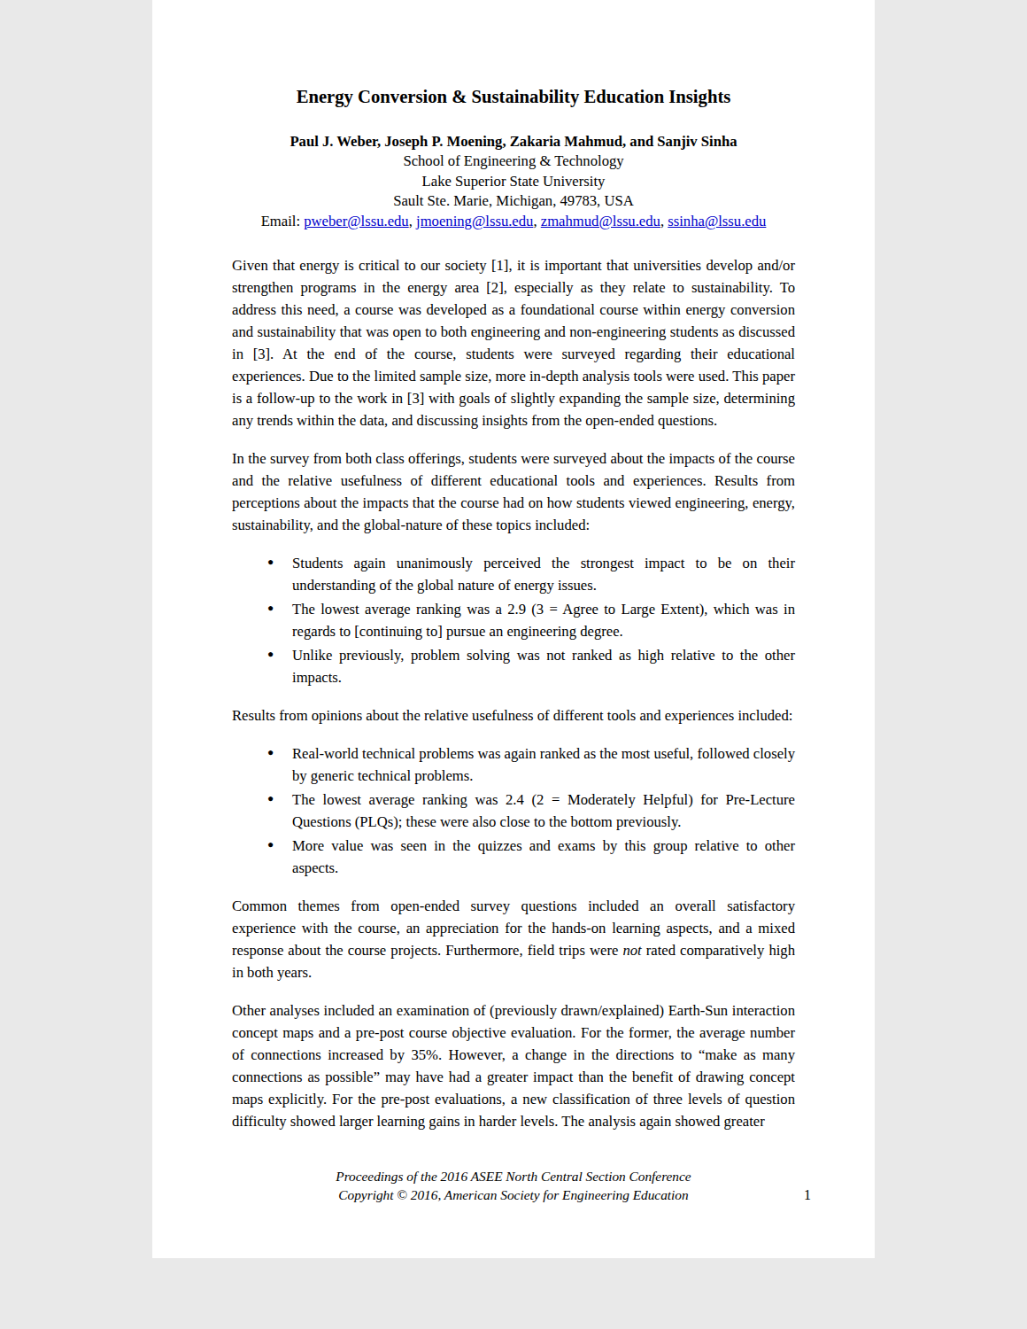Energy Conversion & Sustainability Education Insights
Paul J. Weber, Joseph P. Moening, Zakaria Mahmud, and Sanjiv Sinha
School of Engineering & Technology
Lake Superior State University
Sault Ste. Marie, Michigan, 49783, USA
Email: pweber@lssu.edu, jmoening@lssu.edu, zmahmud@lssu.edu, ssinha@lssu.edu
Given that energy is critical to our society [1], it is important that universities develop and/or strengthen programs in the energy area [2], especially as they relate to sustainability. To address this need, a course was developed as a foundational course within energy conversion and sustainability that was open to both engineering and non-engineering students as discussed in [3]. At the end of the course, students were surveyed regarding their educational experiences. Due to the limited sample size, more in-depth analysis tools were used. This paper is a follow-up to the work in [3] with goals of slightly expanding the sample size, determining any trends within the data, and discussing insights from the open-ended questions.
In the survey from both class offerings, students were surveyed about the impacts of the course and the relative usefulness of different educational tools and experiences. Results from perceptions about the impacts that the course had on how students viewed engineering, energy, sustainability, and the global-nature of these topics included:
Students again unanimously perceived the strongest impact to be on their understanding of the global nature of energy issues.
The lowest average ranking was a 2.9 (3 = Agree to Large Extent), which was in regards to [continuing to] pursue an engineering degree.
Unlike previously, problem solving was not ranked as high relative to the other impacts.
Results from opinions about the relative usefulness of different tools and experiences included:
Real-world technical problems was again ranked as the most useful, followed closely by generic technical problems.
The lowest average ranking was 2.4 (2 = Moderately Helpful) for Pre-Lecture Questions (PLQs); these were also close to the bottom previously.
More value was seen in the quizzes and exams by this group relative to other aspects.
Common themes from open-ended survey questions included an overall satisfactory experience with the course, an appreciation for the hands-on learning aspects, and a mixed response about the course projects. Furthermore, field trips were not rated comparatively high in both years.
Other analyses included an examination of (previously drawn/explained) Earth-Sun interaction concept maps and a pre-post course objective evaluation. For the former, the average number of connections increased by 35%. However, a change in the directions to “make as many connections as possible” may have had a greater impact than the benefit of drawing concept maps explicitly. For the pre-post evaluations, a new classification of three levels of question difficulty showed larger learning gains in harder levels. The analysis again showed greater
Proceedings of the 2016 ASEE North Central Section Conference
Copyright © 2016, American Society for Engineering Education 1